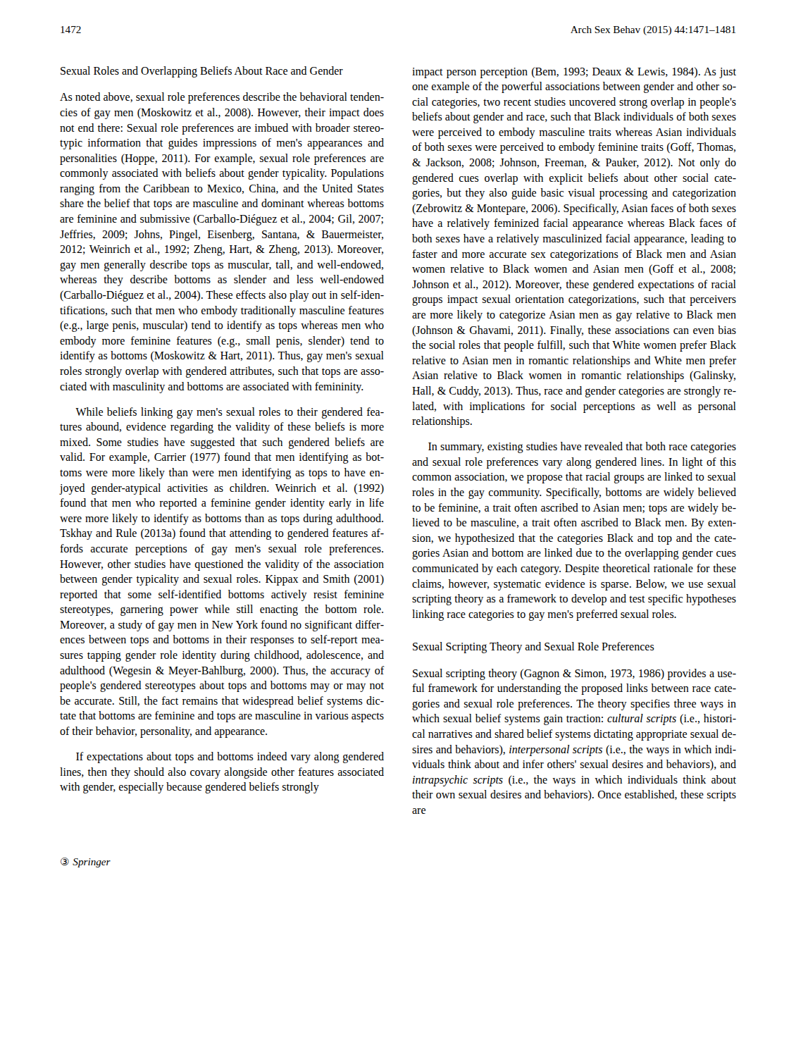1472 Arch Sex Behav (2015) 44:1471–1481
Sexual Roles and Overlapping Beliefs About Race and Gender
As noted above, sexual role preferences describe the behavioral tendencies of gay men (Moskowitz et al., 2008). However, their impact does not end there: Sexual role preferences are imbued with broader stereotypic information that guides impressions of men's appearances and personalities (Hoppe, 2011). For example, sexual role preferences are commonly associated with beliefs about gender typicality. Populations ranging from the Caribbean to Mexico, China, and the United States share the belief that tops are masculine and dominant whereas bottoms are feminine and submissive (Carballo-Diéguez et al., 2004; Gil, 2007; Jeffries, 2009; Johns, Pingel, Eisenberg, Santana, & Bauermeister, 2012; Weinrich et al., 1992; Zheng, Hart, & Zheng, 2013). Moreover, gay men generally describe tops as muscular, tall, and well-endowed, whereas they describe bottoms as slender and less well-endowed (Carballo-Diéguez et al., 2004). These effects also play out in self-identifications, such that men who embody traditionally masculine features (e.g., large penis, muscular) tend to identify as tops whereas men who embody more feminine features (e.g., small penis, slender) tend to identify as bottoms (Moskowitz & Hart, 2011). Thus, gay men's sexual roles strongly overlap with gendered attributes, such that tops are associated with masculinity and bottoms are associated with femininity.
While beliefs linking gay men's sexual roles to their gendered features abound, evidence regarding the validity of these beliefs is more mixed. Some studies have suggested that such gendered beliefs are valid. For example, Carrier (1977) found that men identifying as bottoms were more likely than were men identifying as tops to have enjoyed gender-atypical activities as children. Weinrich et al. (1992) found that men who reported a feminine gender identity early in life were more likely to identify as bottoms than as tops during adulthood. Tskhay and Rule (2013a) found that attending to gendered features affords accurate perceptions of gay men's sexual role preferences. However, other studies have questioned the validity of the association between gender typicality and sexual roles. Kippax and Smith (2001) reported that some self-identified bottoms actively resist feminine stereotypes, garnering power while still enacting the bottom role. Moreover, a study of gay men in New York found no significant differences between tops and bottoms in their responses to self-report measures tapping gender role identity during childhood, adolescence, and adulthood (Wegesin & Meyer-Bahlburg, 2000). Thus, the accuracy of people's gendered stereotypes about tops and bottoms may or may not be accurate. Still, the fact remains that widespread belief systems dictate that bottoms are feminine and tops are masculine in various aspects of their behavior, personality, and appearance.
If expectations about tops and bottoms indeed vary along gendered lines, then they should also covary alongside other features associated with gender, especially because gendered beliefs strongly
impact person perception (Bem, 1993; Deaux & Lewis, 1984). As just one example of the powerful associations between gender and other social categories, two recent studies uncovered strong overlap in people's beliefs about gender and race, such that Black individuals of both sexes were perceived to embody masculine traits whereas Asian individuals of both sexes were perceived to embody feminine traits (Goff, Thomas, & Jackson, 2008; Johnson, Freeman, & Pauker, 2012). Not only do gendered cues overlap with explicit beliefs about other social categories, but they also guide basic visual processing and categorization (Zebrowitz & Montepare, 2006). Specifically, Asian faces of both sexes have a relatively feminized facial appearance whereas Black faces of both sexes have a relatively masculinized facial appearance, leading to faster and more accurate sex categorizations of Black men and Asian women relative to Black women and Asian men (Goff et al., 2008; Johnson et al., 2012). Moreover, these gendered expectations of racial groups impact sexual orientation categorizations, such that perceivers are more likely to categorize Asian men as gay relative to Black men (Johnson & Ghavami, 2011). Finally, these associations can even bias the social roles that people fulfill, such that White women prefer Black relative to Asian men in romantic relationships and White men prefer Asian relative to Black women in romantic relationships (Galinsky, Hall, & Cuddy, 2013). Thus, race and gender categories are strongly related, with implications for social perceptions as well as personal relationships.
In summary, existing studies have revealed that both race categories and sexual role preferences vary along gendered lines. In light of this common association, we propose that racial groups are linked to sexual roles in the gay community. Specifically, bottoms are widely believed to be feminine, a trait often ascribed to Asian men; tops are widely believed to be masculine, a trait often ascribed to Black men. By extension, we hypothesized that the categories Black and top and the categories Asian and bottom are linked due to the overlapping gender cues communicated by each category. Despite theoretical rationale for these claims, however, systematic evidence is sparse. Below, we use sexual scripting theory as a framework to develop and test specific hypotheses linking race categories to gay men's preferred sexual roles.
Sexual Scripting Theory and Sexual Role Preferences
Sexual scripting theory (Gagnon & Simon, 1973, 1986) provides a useful framework for understanding the proposed links between race categories and sexual role preferences. The theory specifies three ways in which sexual belief systems gain traction: cultural scripts (i.e., historical narratives and shared belief systems dictating appropriate sexual desires and behaviors), interpersonal scripts (i.e., the ways in which individuals think about and infer others' sexual desires and behaviors), and intrapsychic scripts (i.e., the ways in which individuals think about their own sexual desires and behaviors). Once established, these scripts are
③ Springer